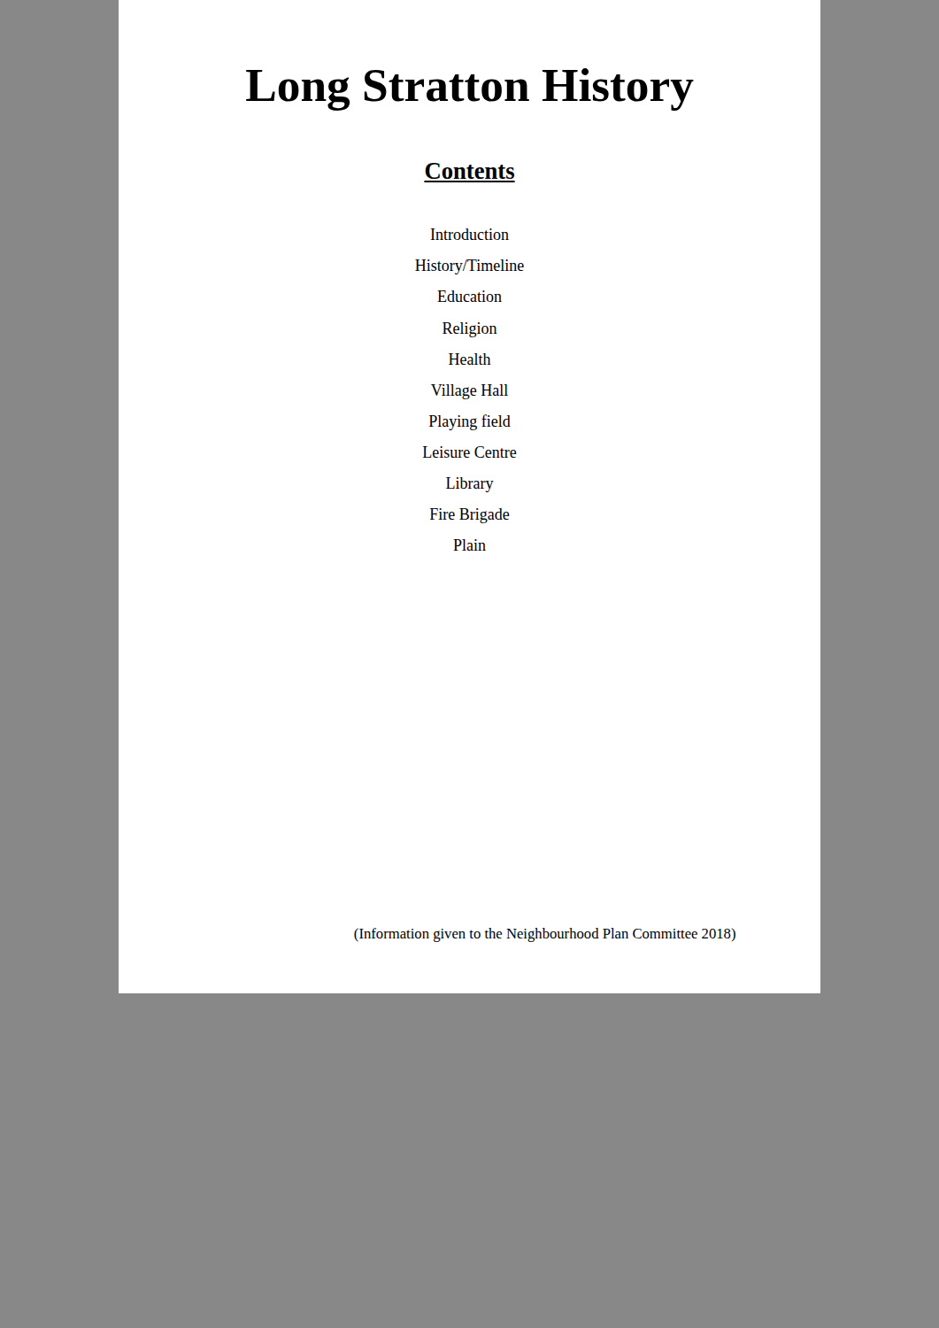Long Stratton History
Contents
Introduction
History/Timeline
Education
Religion
Health
Village Hall
Playing field
Leisure Centre
Library
Fire Brigade
Plain
(Information given to the Neighbourhood Plan Committee 2018)